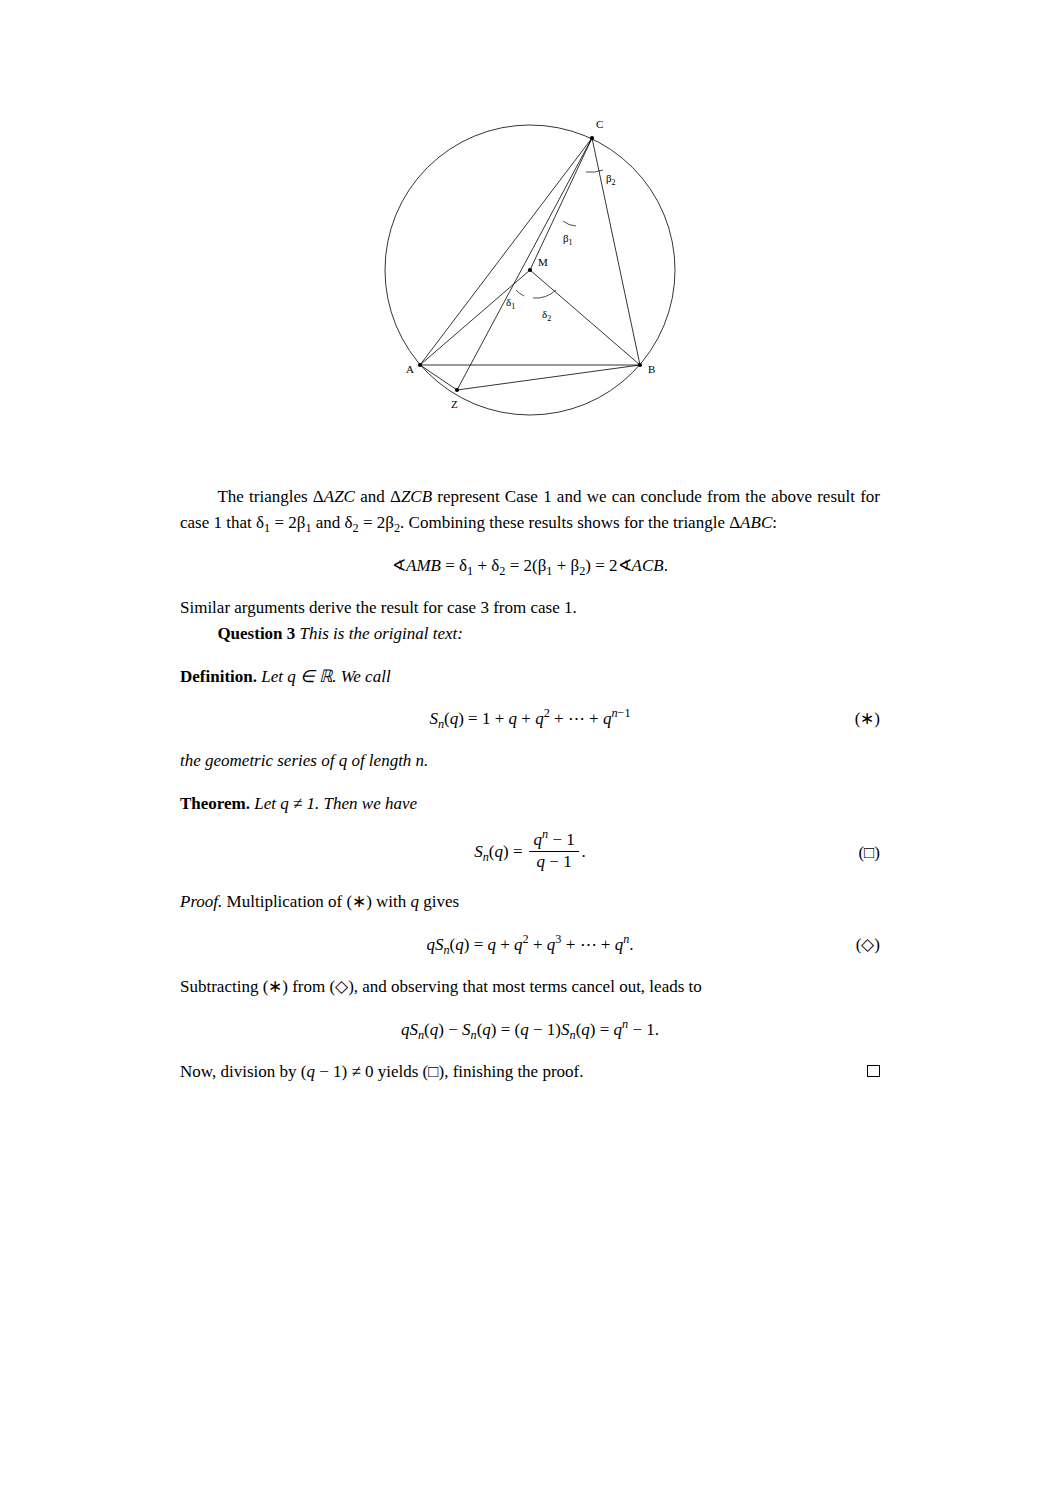C M A B Z β2 β1 δ1 δ2
The triangles ΔAZC and ΔZCB represent Case 1 and we can conclude from the above result for case 1 that δ1 = 2β1 and δ2 = 2β2. Combining these results shows for the triangle ΔABC:
∢AMB = δ1 + δ2 = 2(β1 + β2) = 2∢ACB.
Similar arguments derive the result for case 3 from case 1.
Question 3 This is the original text:
Definition. Let q ∈ ℝ. We call
Sn(q) = 1 + q + q2 + ⋯ + qn−1 (∗)
the geometric series of q of length n.
Theorem. Let q ≠ 1. Then we have
Sn(q) = qn − 1 q − 1. (□)
Proof. Multiplication of (∗) with q gives
qSn(q) = q + q2 + q3 + ⋯ + qn. (◇)
Subtracting (∗) from (◇), and observing that most terms cancel out, leads to
qSn(q) − Sn(q) = (q − 1)Sn(q) = qn − 1.
Now, division by (q − 1) ≠ 0 yields (□), finishing the proof.